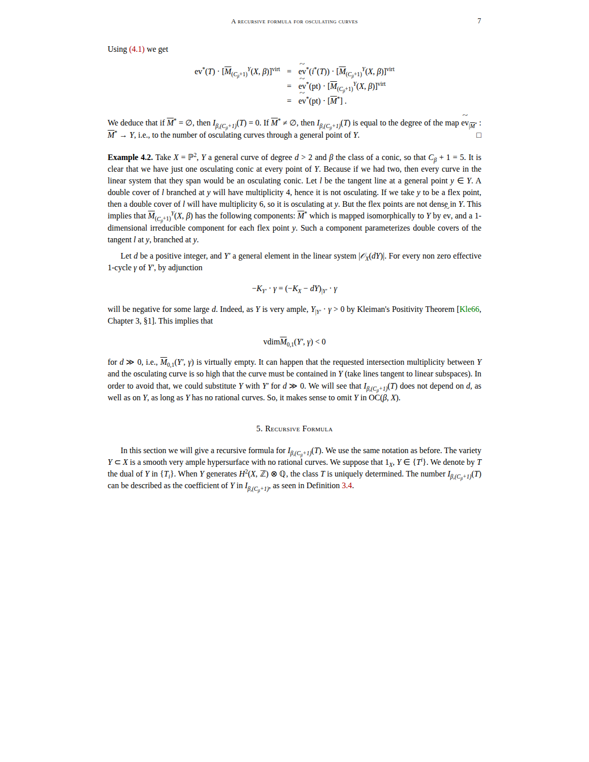A recursive formula for osculating curves 7
Using (4.1) we get
| ev * ( T ) · [ M ( C β +1) Y ( X , β )] virt | = | ev * ( i * ( T )) · [ M ( C β +1) Y ( X , β )] virt |
| | = | ev * (pt) · [ M ( C β +1) Y ( X , β )] virt |
| | = | ev * (pt) · [ M * ] . |
We deduce that if M* = ∅, then Iβ,(Cβ+1)(T) = 0. If M* ≠ ∅, then Iβ,(Cβ+1)(T) is equal to the degree of the map ev|M* : M* → Y, i.e., to the number of osculating curves through a general point of Y. □
Example 4.2. Take X = ℙ2, Y a general curve of degree d > 2 and β the class of a conic, so that Cβ + 1 = 5. It is clear that we have just one osculating conic at every point of Y. Because if we had two, then every curve in the linear system that they span would be an osculating conic. Let l be the tangent line at a general point y ∈ Y. A double cover of l branched at y will have multiplicity 4, hence it is not osculating. If we take y to be a flex point, then a double cover of l will have multiplicity 6, so it is osculating at y. But the flex points are not dense in Y. This implies that M(Cβ+1)Y(X, β) has the following components: M* which is mapped isomorphically to Y by ev, and a 1-dimensional irreducible component for each flex point y. Such a component parameterizes double covers of the tangent l at y, branched at y.
Let d be a positive integer, and Y′ a general element in the linear system |𝒪X(dY)|. For every non zero effective 1-cycle γ of Y′, by adjunction
−KY′ · γ = (−KX − dY)|Y′ · γ
will be negative for some large d. Indeed, as Y is very ample, Y|Y′ · γ > 0 by Kleiman's Positivity Theorem [Kle66, Chapter 3, §1]. This implies that
vdim M0,1(Y′, γ) < 0
for d ≫ 0, i.e., M0,1(Y′, γ) is virtually empty. It can happen that the requested intersection multiplicity between Y and the osculating curve is so high that the curve must be contained in Y (take lines tangent to linear subspaces). In order to avoid that, we could substitute Y with Y′ for d ≫ 0. We will see that Iβ,(Cβ+1)(T) does not depend on d, as well as on Y, as long as Y has no rational curves. So, it makes sense to omit Y in OC(β, X).
5. Recursive Formula
In this section we will give a recursive formula for Iβ,(Cβ+1)(T). We use the same notation as before. The variety Y ⊂ X is a smooth very ample hypersurface with no rational curves. We suppose that 1X, Y ∈ {Ti}. We denote by T the dual of Y in {Ti}. When Y generates H2(X, ℤ) ⊗ ℚ, the class T is uniquely determined. The number Iβ,(Cβ+1)(T) can be described as the coefficient of Y in Iβ,(Cβ+1), as seen in Definition 3.4.